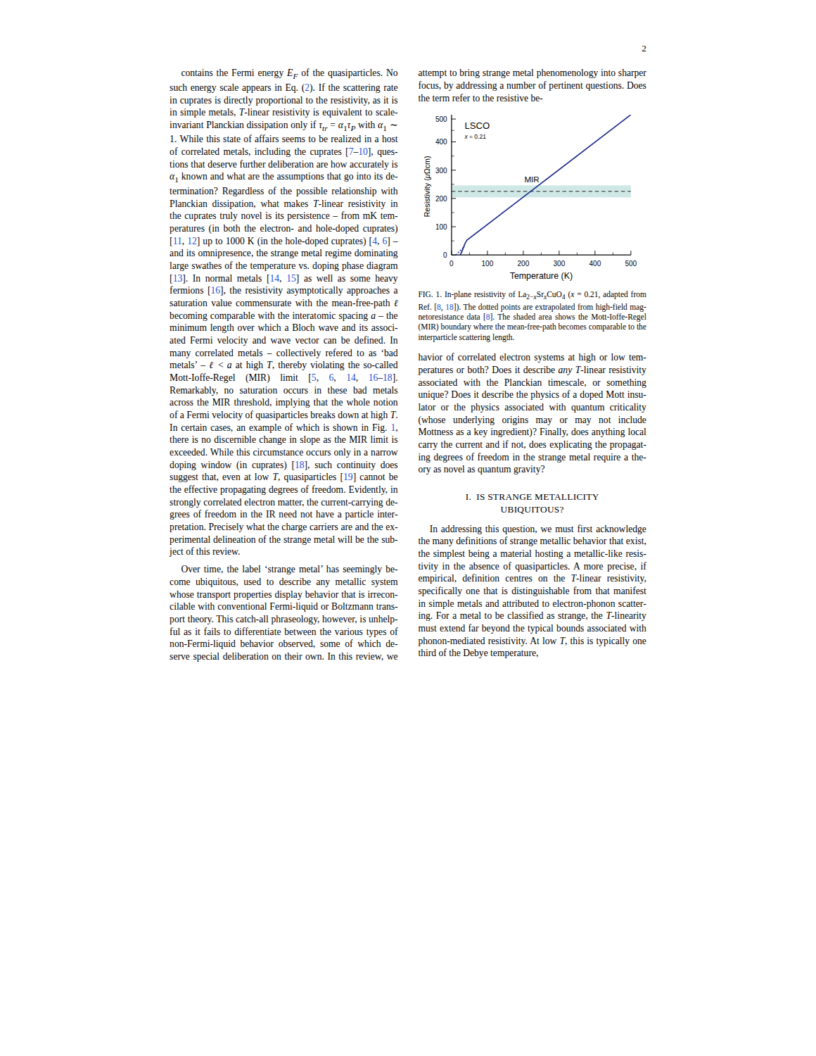2
contains the Fermi energy EF of the quasiparticles. No such energy scale appears in Eq. (2). If the scattering rate in cuprates is directly proportional to the resistivity, as it is in simple metals, T-linear resistivity is equivalent to scale-invariant Planckian dissipation only if τtr = α1τP with α1 ∼ 1. While this state of affairs seems to be realized in a host of correlated metals, including the cuprates [7–10], questions that deserve further deliberation are how accurately is α1 known and what are the assumptions that go into its determination? Regardless of the possible relationship with Planckian dissipation, what makes T-linear resistivity in the cuprates truly novel is its persistence – from mK temperatures (in both the electron- and hole-doped cuprates) [11, 12] up to 1000 K (in the hole-doped cuprates) [4, 6] – and its omnipresence, the strange metal regime dominating large swathes of the temperature vs. doping phase diagram [13]. In normal metals [14, 15] as well as some heavy fermions [16], the resistivity asymptotically approaches a saturation value commensurate with the mean-free-path ℓ becoming comparable with the interatomic spacing a – the minimum length over which a Bloch wave and its associated Fermi velocity and wave vector can be defined. In many correlated metals – collectively refered to as ‘bad metals’ – ℓ < a at high T, thereby violating the so-called Mott-Ioffe-Regel (MIR) limit [5, 6, 14, 16–18]. Remarkably, no saturation occurs in these bad metals across the MIR threshold, implying that the whole notion of a Fermi velocity of quasiparticles breaks down at high T. In certain cases, an example of which is shown in Fig. 1, there is no discernible change in slope as the MIR limit is exceeded. While this circumstance occurs only in a narrow doping window (in cuprates) [18], such continuity does suggest that, even at low T, quasiparticles [19] cannot be the effective propagating degrees of freedom. Evidently, in strongly correlated electron matter, the current-carrying degrees of freedom in the IR need not have a particle interpretation. Precisely what the charge carriers are and the experimental delineation of the strange metal will be the subject of this review.
Over time, the label ‘strange metal’ has seemingly become ubiquitous, used to describe any metallic system whose transport properties display behavior that is irreconcilable with conventional Fermi-liquid or Boltzmann transport theory. This catch-all phraseology, however, is unhelpful as it fails to differentiate between the various types of non-Fermi-liquid behavior observed, some of which deserve special deliberation on their own. In this review, we attempt to bring strange metal phenomenology into sharper focus, by addressing a number of pertinent questions. Does the term refer to the resistive be-
0 100 200 300 400 500 0 100 200 300 400 500 Temperature (K) Resistivity (μΩcm) LSCO x = 0.21 MIR
FIG. 1. In-plane resistivity of La2−xSrxCuO4 (x = 0.21, adapted from Ref. [8, 18]). The dotted points are extrapolated from high-field magnetoresistance data [8]. The shaded area shows the Mott-Ioffe-Regel (MIR) boundary where the mean-free-path becomes comparable to the interparticle scattering length.
havior of correlated electron systems at high or low temperatures or both? Does it describe any T-linear resistivity associated with the Planckian timescale, or something unique? Does it describe the physics of a doped Mott insulator or the physics associated with quantum criticality (whose underlying origins may or may not include Mottness as a key ingredient)? Finally, does anything local carry the current and if not, does explicating the propagating degrees of freedom in the strange metal require a theory as novel as quantum gravity?
I. Is strange metallicity
ubiquitous?
In addressing this question, we must first acknowledge the many definitions of strange metallic behavior that exist, the simplest being a material hosting a metallic-like resistivity in the absence of quasiparticles. A more precise, if empirical, definition centres on the T-linear resistivity, specifically one that is distinguishable from that manifest in simple metals and attributed to electron-phonon scattering. For a metal to be classified as strange, the T-linearity must extend far beyond the typical bounds associated with phonon-mediated resistivity. At low T, this is typically one third of the Debye temperature,